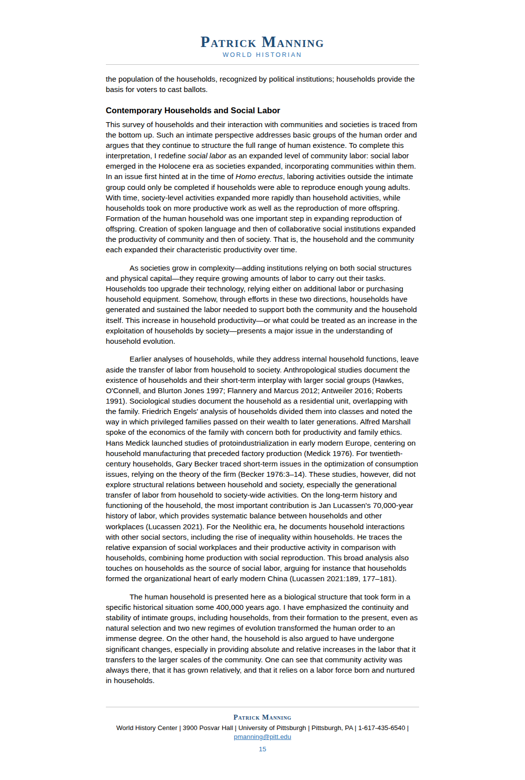Patrick Manning
World Historian
the population of the households, recognized by political institutions; households provide the basis for voters to cast ballots.
Contemporary Households and Social Labor
This survey of households and their interaction with communities and societies is traced from the bottom up. Such an intimate perspective addresses basic groups of the human order and argues that they continue to structure the full range of human existence. To complete this interpretation, I redefine social labor as an expanded level of community labor: social labor emerged in the Holocene era as societies expanded, incorporating communities within them. In an issue first hinted at in the time of Homo erectus, laboring activities outside the intimate group could only be completed if households were able to reproduce enough young adults. With time, society-level activities expanded more rapidly than household activities, while households took on more productive work as well as the reproduction of more offspring. Formation of the human household was one important step in expanding reproduction of offspring. Creation of spoken language and then of collaborative social institutions expanded the productivity of community and then of society. That is, the household and the community each expanded their characteristic productivity over time.
As societies grow in complexity—adding institutions relying on both social structures and physical capital—they require growing amounts of labor to carry out their tasks. Households too upgrade their technology, relying either on additional labor or purchasing household equipment. Somehow, through efforts in these two directions, households have generated and sustained the labor needed to support both the community and the household itself. This increase in household productivity—or what could be treated as an increase in the exploitation of households by society—presents a major issue in the understanding of household evolution.
Earlier analyses of households, while they address internal household functions, leave aside the transfer of labor from household to society. Anthropological studies document the existence of households and their short-term interplay with larger social groups (Hawkes, O'Connell, and Blurton Jones 1997; Flannery and Marcus 2012; Antweiler 2016; Roberts 1991). Sociological studies document the household as a residential unit, overlapping with the family. Friedrich Engels' analysis of households divided them into classes and noted the way in which privileged families passed on their wealth to later generations. Alfred Marshall spoke of the economics of the family with concern both for productivity and family ethics. Hans Medick launched studies of protoindustrialization in early modern Europe, centering on household manufacturing that preceded factory production (Medick 1976). For twentieth-century households, Gary Becker traced short-term issues in the optimization of consumption issues, relying on the theory of the firm (Becker 1976:3–14). These studies, however, did not explore structural relations between household and society, especially the generational transfer of labor from household to society-wide activities. On the long-term history and functioning of the household, the most important contribution is Jan Lucassen's 70,000-year history of labor, which provides systematic balance between households and other workplaces (Lucassen 2021). For the Neolithic era, he documents household interactions with other social sectors, including the rise of inequality within households. He traces the relative expansion of social workplaces and their productive activity in comparison with households, combining home production with social reproduction. This broad analysis also touches on households as the source of social labor, arguing for instance that households formed the organizational heart of early modern China (Lucassen 2021:189, 177–181).
The human household is presented here as a biological structure that took form in a specific historical situation some 400,000 years ago. I have emphasized the continuity and stability of intimate groups, including households, from their formation to the present, even as natural selection and two new regimes of evolution transformed the human order to an immense degree. On the other hand, the household is also argued to have undergone significant changes, especially in providing absolute and relative increases in the labor that it transfers to the larger scales of the community. One can see that community activity was always there, that it has grown relatively, and that it relies on a labor force born and nurtured in households.
Patrick Manning
World History Center | 3900 Posvar Hall | University of Pittsburgh | Pittsburgh, PA | 1-617-435-6540 | pmanning@pitt.edu
15